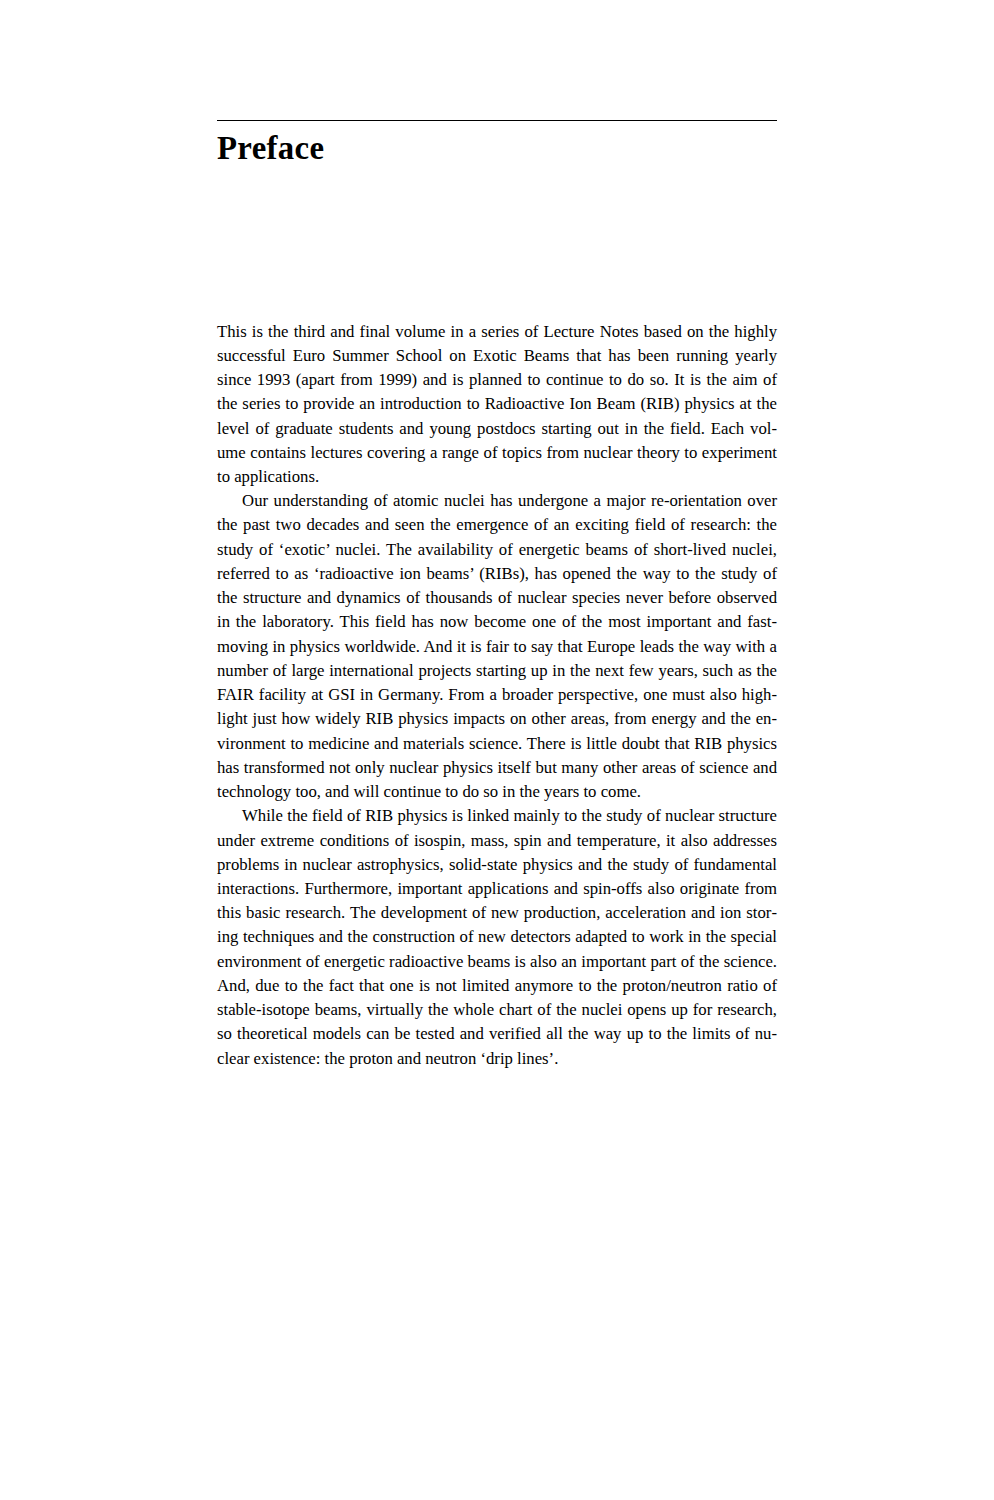Preface
This is the third and final volume in a series of Lecture Notes based on the highly successful Euro Summer School on Exotic Beams that has been running yearly since 1993 (apart from 1999) and is planned to continue to do so. It is the aim of the series to provide an introduction to Radioactive Ion Beam (RIB) physics at the level of graduate students and young postdocs starting out in the field. Each volume contains lectures covering a range of topics from nuclear theory to experiment to applications.
Our understanding of atomic nuclei has undergone a major re-orientation over the past two decades and seen the emergence of an exciting field of research: the study of ‘exotic’ nuclei. The availability of energetic beams of short-lived nuclei, referred to as ‘radioactive ion beams’ (RIBs), has opened the way to the study of the structure and dynamics of thousands of nuclear species never before observed in the laboratory. This field has now become one of the most important and fast-moving in physics worldwide. And it is fair to say that Europe leads the way with a number of large international projects starting up in the next few years, such as the FAIR facility at GSI in Germany. From a broader perspective, one must also highlight just how widely RIB physics impacts on other areas, from energy and the environment to medicine and materials science. There is little doubt that RIB physics has transformed not only nuclear physics itself but many other areas of science and technology too, and will continue to do so in the years to come.
While the field of RIB physics is linked mainly to the study of nuclear structure under extreme conditions of isospin, mass, spin and temperature, it also addresses problems in nuclear astrophysics, solid-state physics and the study of fundamental interactions. Furthermore, important applications and spin-offs also originate from this basic research. The development of new production, acceleration and ion storing techniques and the construction of new detectors adapted to work in the special environment of energetic radioactive beams is also an important part of the science. And, due to the fact that one is not limited anymore to the proton/neutron ratio of stable-isotope beams, virtually the whole chart of the nuclei opens up for research, so theoretical models can be tested and verified all the way up to the limits of nuclear existence: the proton and neutron ‘drip lines’.